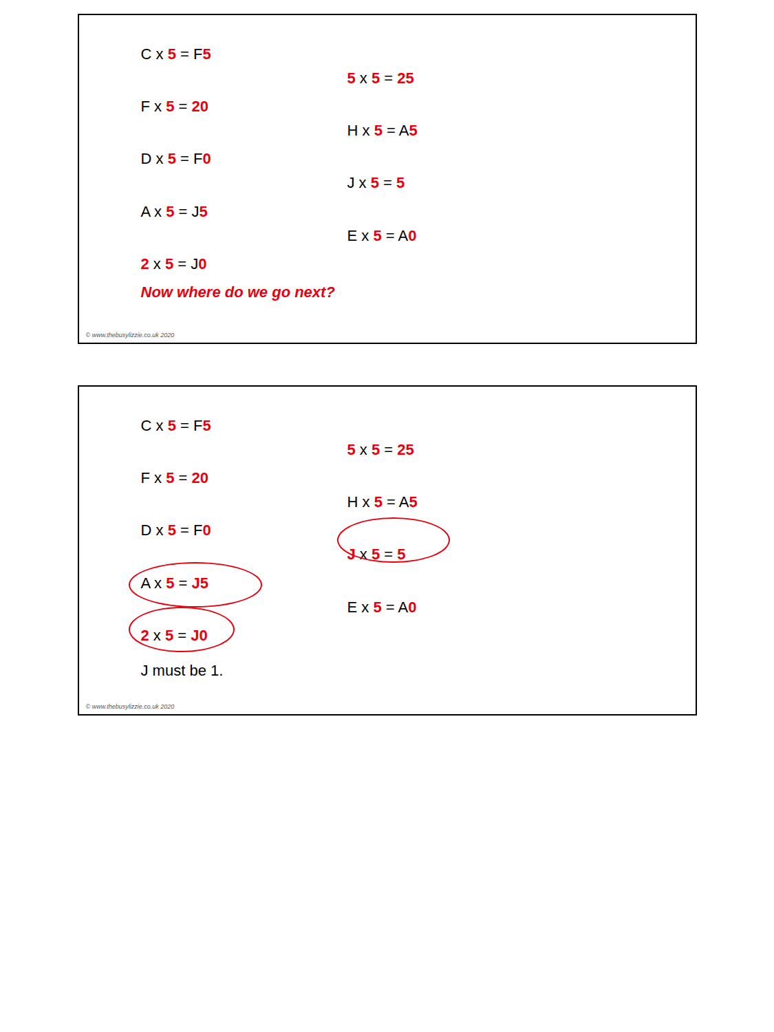C x 5 = F5
F x 5 = 20
D x 5 = F0
A x 5 = J5
2 x 5 = J0
5 x 5 = 25
H x 5 = A5
J x 5 = 5
E x 5 = A0
Now where do we go next?
© www.thebusylizzie.co.uk 2020
C x 5 = F5
F x 5 = 20
D x 5 = F0
A x 5 = J5
2 x 5 = J0
5 x 5 = 25
H x 5 = A5
J x 5 = 5
E x 5 = A0
J must be 1.
© www.thebusylizzie.co.uk 2020